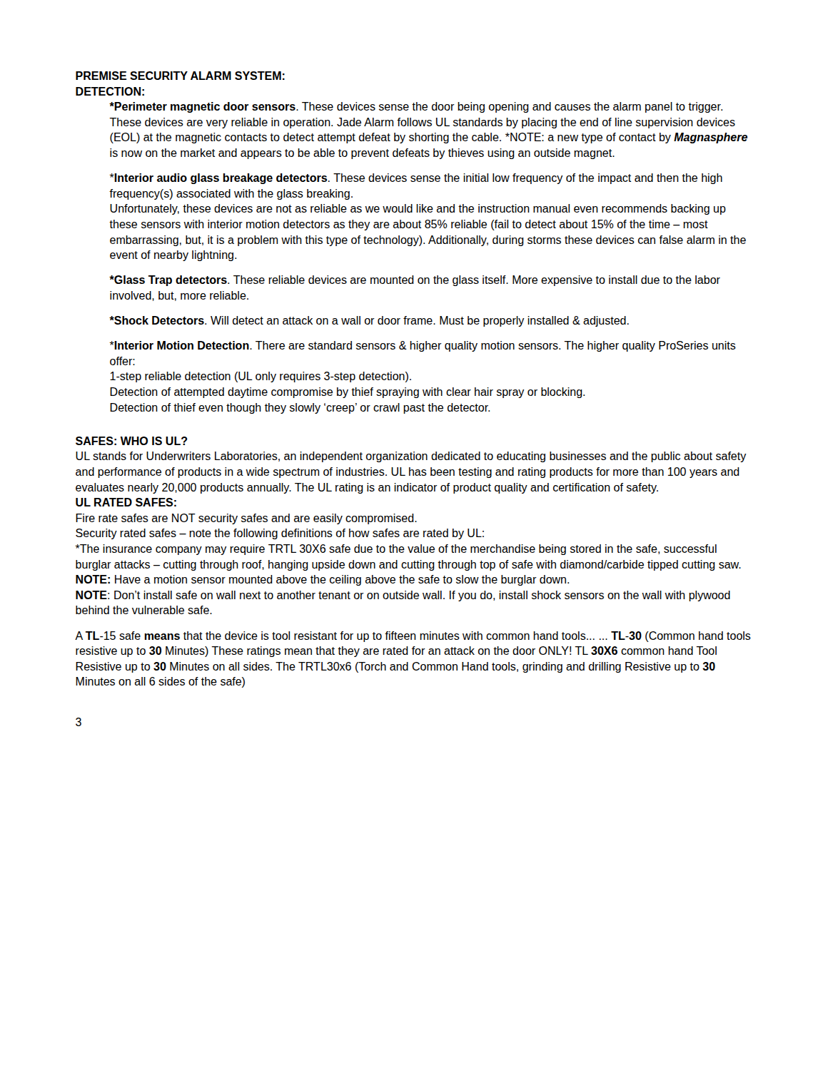PREMISE SECURITY ALARM SYSTEM:
DETECTION:
*Perimeter magnetic door sensors. These devices sense the door being opening and causes the alarm panel to trigger. These devices are very reliable in operation. Jade Alarm follows UL standards by placing the end of line supervision devices (EOL) at the magnetic contacts to detect attempt defeat by shorting the cable. *NOTE: a new type of contact by Magnasphere is now on the market and appears to be able to prevent defeats by thieves using an outside magnet.
*Interior audio glass breakage detectors. These devices sense the initial low frequency of the impact and then the high frequency(s) associated with the glass breaking.
Unfortunately, these devices are not as reliable as we would like and the instruction manual even recommends backing up these sensors with interior motion detectors as they are about 85% reliable (fail to detect about 15% of the time – most embarrassing, but, it is a problem with this type of technology). Additionally, during storms these devices can false alarm in the event of nearby lightning.
*Glass Trap detectors. These reliable devices are mounted on the glass itself. More expensive to install due to the labor involved, but, more reliable.
*Shock Detectors. Will detect an attack on a wall or door frame. Must be properly installed & adjusted.
*Interior Motion Detection. There are standard sensors & higher quality motion sensors. The higher quality ProSeries units offer:
1-step reliable detection (UL only requires 3-step detection).
Detection of attempted daytime compromise by thief spraying with clear hair spray or blocking.
Detection of thief even though they slowly ‘creep’ or crawl past the detector.
SAFES: WHO IS UL?
UL stands for Underwriters Laboratories, an independent organization dedicated to educating businesses and the public about safety and performance of products in a wide spectrum of industries. UL has been testing and rating products for more than 100 years and evaluates nearly 20,000 products annually. The UL rating is an indicator of product quality and certification of safety.
UL RATED SAFES:
Fire rate safes are NOT security safes and are easily compromised.
Security rated safes – note the following definitions of how safes are rated by UL:
*The insurance company may require TRTL 30X6 safe due to the value of the merchandise being stored in the safe, successful burglar attacks – cutting through roof, hanging upside down and cutting through top of safe with diamond/carbide tipped cutting saw. NOTE: Have a motion sensor mounted above the ceiling above the safe to slow the burglar down.
NOTE: Don’t install safe on wall next to another tenant or on outside wall. If you do, install shock sensors on the wall with plywood behind the vulnerable safe.
A TL-15 safe means that the device is tool resistant for up to fifteen minutes with common hand tools... ... TL-30 (Common hand tools resistive up to 30 Minutes) These ratings mean that they are rated for an attack on the door ONLY! TL 30X6 common hand Tool Resistive up to 30 Minutes on all sides. The TRTL30x6 (Torch and Common Hand tools, grinding and drilling Resistive up to 30 Minutes on all 6 sides of the safe)
3